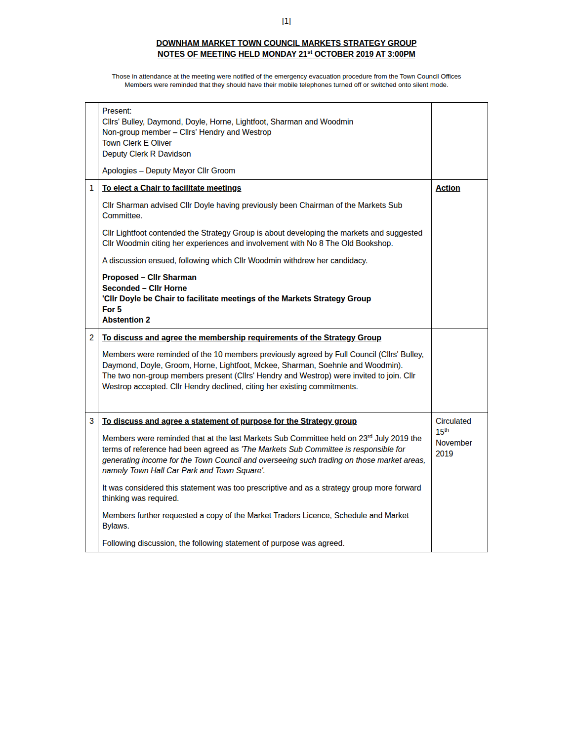[1]
DOWNHAM MARKET TOWN COUNCIL MARKETS STRATEGY GROUP
NOTES OF MEETING HELD MONDAY 21st OCTOBER 2019 AT 3:00PM
Those in attendance at the meeting were notified of the emergency evacuation procedure from the Town Council Offices
Members were reminded that they should have their mobile telephones turned off or switched onto silent mode.
| | Present: Cllrs' Bulley, Daymond, Doyle, Horne, Lightfoot, Sharman and Woodmin Non-group member – Cllrs' Hendry and Westrop Town Clerk E Oliver Deputy Clerk R Davidson Apologies – Deputy Mayor Cllr Groom | |
| 1 | To elect a Chair to facilitate meetings Cllr Sharman advised Cllr Doyle having previously been Chairman of the Markets Sub Committee. Cllr Lightfoot contended the Strategy Group is about developing the markets and suggested Cllr Woodmin citing her experiences and involvement with No 8 The Old Bookshop. A discussion ensued, following which Cllr Woodmin withdrew her candidacy. Proposed – Cllr Sharman Seconded – Cllr Horne 'Cllr Doyle be Chair to facilitate meetings of the Markets Strategy Group For 5 Abstention 2 | Action |
| 2 | To discuss and agree the membership requirements of the Strategy Group Members were reminded of the 10 members previously agreed by Full Council (Cllrs' Bulley, Daymond, Doyle, Groom, Horne, Lightfoot, Mckee, Sharman, Soehnle and Woodmin). The two non-group members present (Cllrs' Hendry and Westrop) were invited to join. Cllr Westrop accepted. Cllr Hendry declined, citing her existing commitments. | |
| 3 | To discuss and agree a statement of purpose for the Strategy group Members were reminded that at the last Markets Sub Committee held on 23 rd July 2019 the terms of reference had been agreed as 'The Markets Sub Committee is responsible for generating income for the Town Council and overseeing such trading on those market areas, namely Town Hall Car Park and Town Square'. It was considered this statement was too prescriptive and as a strategy group more forward thinking was required. Members further requested a copy of the Market Traders Licence, Schedule and Market Bylaws. Following discussion, the following statement of purpose was agreed. | Circulated 15 th November 2019 |